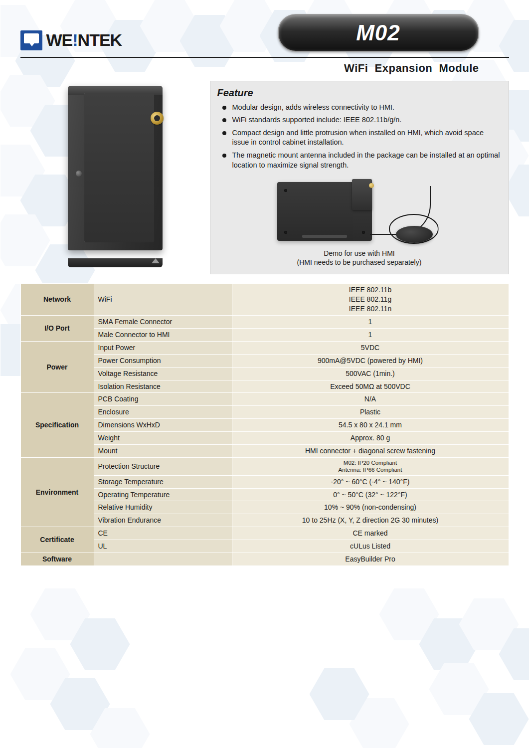WE!NTEK
M02
WiFi Expansion Module
Feature
Modular design, adds wireless connectivity to HMI.
WiFi standards supported include: IEEE 802.11b/g/n.
Compact design and little protrusion when installed on HMI, which avoid space issue in control cabinet installation.
The magnetic mount antenna included in the package can be installed at an optimal location to maximize signal strength.
Demo for use with HMI
(HMI needs to be purchased separately)
| Network | WiFi | IEEE 802.11b IEEE 802.11g IEEE 802.11n |
| I/O Port | SMA Female Connector | 1 |
| Male Connector to HMI | 1 |
| Power | Input Power | 5VDC |
| Power Consumption | 900mA@5VDC (powered by HMI) |
| Voltage Resistance | 500VAC (1min.) |
| Isolation Resistance | Exceed 50MΩ at 500VDC |
| Specification | PCB Coating | N/A |
| Enclosure | Plastic |
| Dimensions WxHxD | 54.5 x 80 x 24.1 mm |
| Weight | Approx. 80 g |
| Mount | HMI connector + diagonal screw fastening |
| Environment | Protection Structure | M02: IP20 Compliant Antenna: IP66 Compliant |
| Storage Temperature | -20° ~ 60°C (-4° ~ 140°F) |
| Operating Temperature | 0° ~ 50°C (32° ~ 122°F) |
| Relative Humidity | 10% ~ 90% (non-condensing) |
| Vibration Endurance | 10 to 25Hz (X, Y, Z direction 2G 30 minutes) |
| Certificate | CE | CE marked |
| UL | cULus Listed |
| Software | | EasyBuilder Pro |